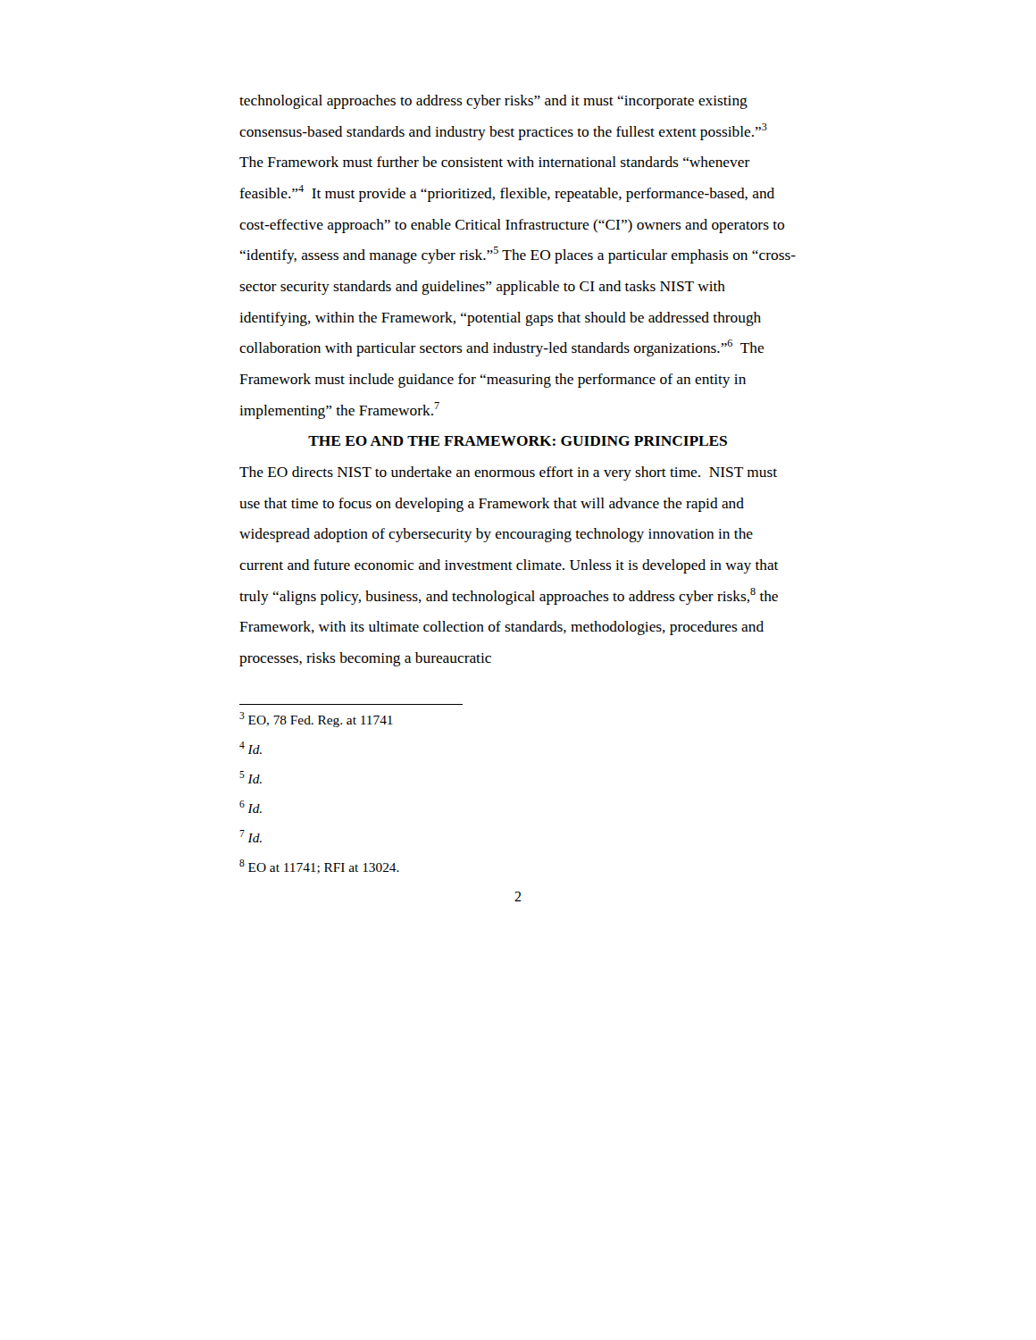technological approaches to address cyber risks” and it must “incorporate existing consensus-based standards and industry best practices to the fullest extent possible.”3 The Framework must further be consistent with international standards “whenever feasible.”4 It must provide a “prioritized, flexible, repeatable, performance-based, and cost-effective approach” to enable Critical Infrastructure (“CI”) owners and operators to “identify, assess and manage cyber risk.”5 The EO places a particular emphasis on “cross-sector security standards and guidelines” applicable to CI and tasks NIST with identifying, within the Framework, “potential gaps that should be addressed through collaboration with particular sectors and industry-led standards organizations.”6 The Framework must include guidance for “measuring the performance of an entity in implementing” the Framework.7
THE EO AND THE FRAMEWORK: GUIDING PRINCIPLES
The EO directs NIST to undertake an enormous effort in a very short time. NIST must use that time to focus on developing a Framework that will advance the rapid and widespread adoption of cybersecurity by encouraging technology innovation in the current and future economic and investment climate. Unless it is developed in way that truly “aligns policy, business, and technological approaches to address cyber risks,8 the Framework, with its ultimate collection of standards, methodologies, procedures and processes, risks becoming a bureaucratic
3 EO, 78 Fed. Reg. at 11741
4 Id.
5 Id.
6 Id.
7 Id.
8 EO at 11741; RFI at 13024.
2